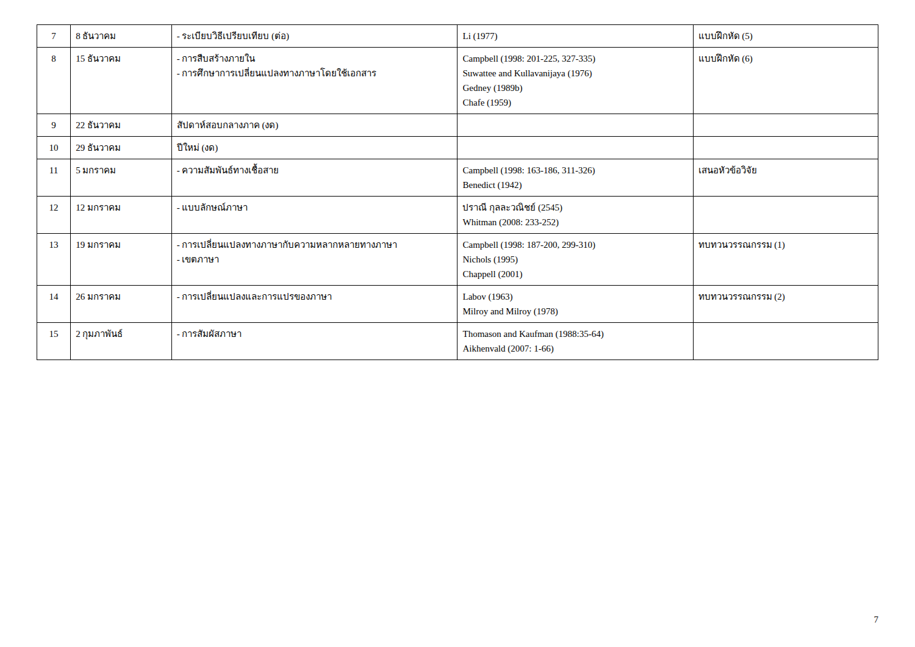| 7 | 8 ธันวาคม | - ระเบียบวิธีเปรียบเทียบ (ต่อ) | Li (1977) | แบบฝึกหัด (5) |
| 8 | 15 ธันวาคม | - การสืบสร้างภายใน - การศึกษาการเปลี่ยนแปลงทางภาษาโดยใช้เอกสาร | Campbell (1998: 201-225, 327-335) Suwattee and Kullavanijaya (1976) Gedney (1989b) Chafe (1959) | แบบฝึกหัด (6) |
| 9 | 22 ธันวาคม | สัปดาห์สอบกลางภาค (งด) | | |
| 10 | 29 ธันวาคม | ปีใหม่ (งด) | | |
| 11 | 5 มกราคม | - ความสัมพันธ์ทางเชื้อสาย | Campbell (1998: 163-186, 311-326) Benedict (1942) | เสนอหัวข้อวิจัย |
| 12 | 12 มกราคม | - แบบลักษณ์ภาษา | ปราณี กุลละวณิชย์ (2545) Whitman (2008: 233-252) | |
| 13 | 19 มกราคม | - การเปลี่ยนแปลงทางภาษากับความหลากหลายทางภาษา - เขตภาษา | Campbell (1998: 187-200, 299-310) Nichols (1995) Chappell (2001) | ทบทวนวรรณกรรม (1) |
| 14 | 26 มกราคม | - การเปลี่ยนแปลงและการแปรของภาษา | Labov (1963) Milroy and Milroy (1978) | ทบทวนวรรณกรรม (2) |
| 15 | 2 กุมภาพันธ์ | - การสัมผัสภาษา | Thomason and Kaufman (1988:35-64) Aikhenvald (2007: 1-66) | |
7